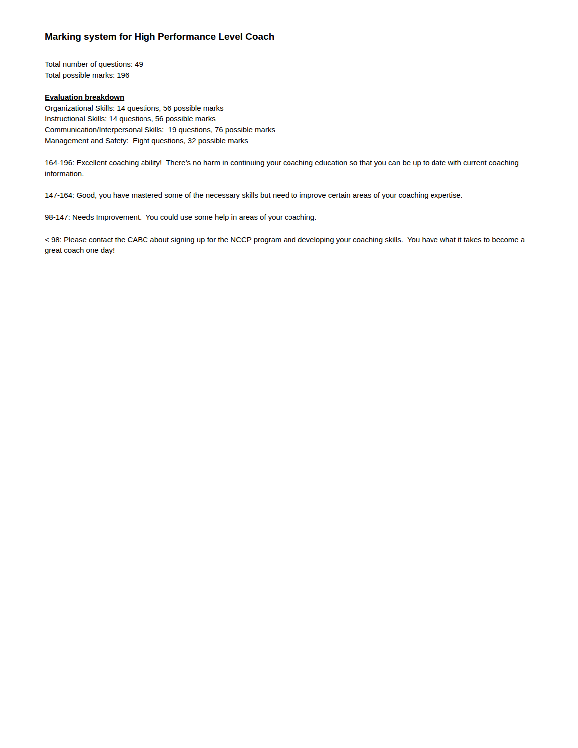Marking system for High Performance Level Coach
Total number of questions: 49
Total possible marks: 196
Evaluation breakdown
Organizational Skills: 14 questions, 56 possible marks
Instructional Skills: 14 questions, 56 possible marks
Communication/Interpersonal Skills: 19 questions, 76 possible marks
Management and Safety: Eight questions, 32 possible marks
164-196: Excellent coaching ability! There’s no harm in continuing your coaching education so that you can be up to date with current coaching information.
147-164: Good, you have mastered some of the necessary skills but need to improve certain areas of your coaching expertise.
98-147: Needs Improvement. You could use some help in areas of your coaching.
< 98: Please contact the CABC about signing up for the NCCP program and developing your coaching skills. You have what it takes to become a great coach one day!